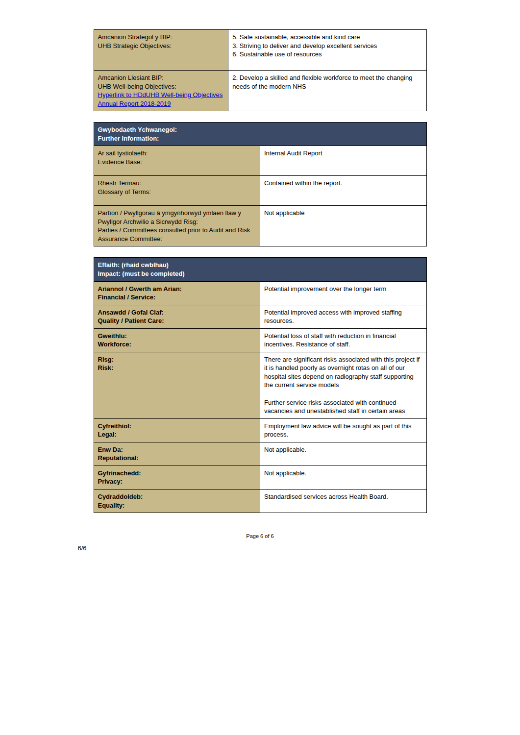| Amcanion Strategol y BIP: UHB Strategic Objectives: | 5. Safe sustainable, accessible and kind care 3. Striving to deliver and develop excellent services 6. Sustainable use of resources |
| Amcanion Llesiant BIP: UHB Well-being Objectives: Hyperlink to HDdUHB Well-being Objectives Annual Report 2018-2019 | 2. Develop a skilled and flexible workforce to meet the changing needs of the modern NHS |
| Gwybodaeth Ychwanegol: Further Information: |
| Ar sail tystiolaeth: Evidence Base: | Internal Audit Report |
| Rhestr Termau: Glossary of Terms: | Contained within the report. |
| Partïon / Pwyllgorau â ymgynhorwyd ymlaen llaw y Pwyllgor Archwilio a Sicrwydd Risg: Parties / Committees consulted prior to Audit and Risk Assurance Committee: | Not applicable |
| Effaith: (rhaid cwblhau) Impact: (must be completed) |
| Ariannol / Gwerth am Arian: Financial / Service: | Potential improvement over the longer term |
| Ansawdd / Gofal Claf: Quality / Patient Care: | Potential improved access with improved staffing resources. |
| Gweithlu: Workforce: | Potential loss of staff with reduction in financial incentives. Resistance of staff. |
| Risg: Risk: | There are significant risks associated with this project if it is handled poorly as overnight rotas on all of our hospital sites depend on radiography staff supporting the current service models Further service risks associated with continued vacancies and unestablished staff in certain areas |
| Cyfreithiol: Legal: | Employment law advice will be sought as part of this process. |
| Enw Da: Reputational: | Not applicable. |
| Gyfrinachedd: Privacy: | Not applicable. |
| Cydraddoldeb: Equality: | Standardised services across Health Board. |
Page 6 of 6
6/6